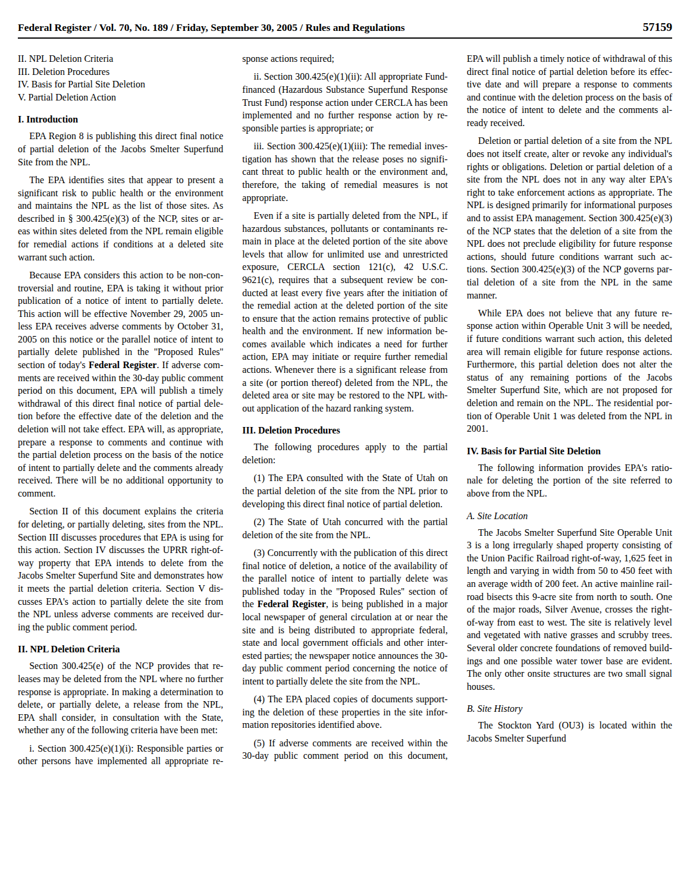Federal Register / Vol. 70, No. 189 / Friday, September 30, 2005 / Rules and Regulations
57159
II. NPL Deletion Criteria
III. Deletion Procedures
IV. Basis for Partial Site Deletion
V. Partial Deletion Action
I. Introduction
EPA Region 8 is publishing this direct final notice of partial deletion of the Jacobs Smelter Superfund Site from the NPL.
The EPA identifies sites that appear to present a significant risk to public health or the environment and maintains the NPL as the list of those sites. As described in § 300.425(e)(3) of the NCP, sites or areas within sites deleted from the NPL remain eligible for remedial actions if conditions at a deleted site warrant such action.
Because EPA considers this action to be non-controversial and routine, EPA is taking it without prior publication of a notice of intent to partially delete. This action will be effective November 29, 2005 unless EPA receives adverse comments by October 31, 2005 on this notice or the parallel notice of intent to partially delete published in the ''Proposed Rules'' section of today's Federal Register. If adverse comments are received within the 30-day public comment period on this document, EPA will publish a timely withdrawal of this direct final notice of partial deletion before the effective date of the deletion and the deletion will not take effect. EPA will, as appropriate, prepare a response to comments and continue with the partial deletion process on the basis of the notice of intent to partially delete and the comments already received. There will be no additional opportunity to comment.
Section II of this document explains the criteria for deleting, or partially deleting, sites from the NPL. Section III discusses procedures that EPA is using for this action. Section IV discusses the UPRR right-of-way property that EPA intends to delete from the Jacobs Smelter Superfund Site and demonstrates how it meets the partial deletion criteria. Section V discusses EPA's action to partially delete the site from the NPL unless adverse comments are received during the public comment period.
II. NPL Deletion Criteria
Section 300.425(e) of the NCP provides that releases may be deleted from the NPL where no further response is appropriate. In making a determination to delete, or partially delete, a release from the NPL, EPA shall consider, in consultation with the State, whether any of the following criteria have been met:
i. Section 300.425(e)(1)(i): Responsible parties or other persons have implemented all appropriate response actions required;
ii. Section 300.425(e)(1)(ii): All appropriate Fund-financed (Hazardous Substance Superfund Response Trust Fund) response action under CERCLA has been implemented and no further response action by responsible parties is appropriate; or
iii. Section 300.425(e)(1)(iii): The remedial investigation has shown that the release poses no significant threat to public health or the environment and, therefore, the taking of remedial measures is not appropriate.
Even if a site is partially deleted from the NPL, if hazardous substances, pollutants or contaminants remain in place at the deleted portion of the site above levels that allow for unlimited use and unrestricted exposure, CERCLA section 121(c), 42 U.S.C. 9621(c), requires that a subsequent review be conducted at least every five years after the initiation of the remedial action at the deleted portion of the site to ensure that the action remains protective of public health and the environment. If new information becomes available which indicates a need for further action, EPA may initiate or require further remedial actions. Whenever there is a significant release from a site (or portion thereof) deleted from the NPL, the deleted area or site may be restored to the NPL without application of the hazard ranking system.
III. Deletion Procedures
The following procedures apply to the partial deletion:
(1) The EPA consulted with the State of Utah on the partial deletion of the site from the NPL prior to developing this direct final notice of partial deletion.
(2) The State of Utah concurred with the partial deletion of the site from the NPL.
(3) Concurrently with the publication of this direct final notice of deletion, a notice of the availability of the parallel notice of intent to partially delete was published today in the ''Proposed Rules'' section of the Federal Register, is being published in a major local newspaper of general circulation at or near the site and is being distributed to appropriate federal, state and local government officials and other interested parties; the newspaper notice announces the 30-day public comment period concerning the notice of intent to partially delete the site from the NPL.
(4) The EPA placed copies of documents supporting the deletion of these properties in the site information repositories identified above.
(5) If adverse comments are received within the 30-day public comment period on this document, EPA will publish a timely notice of withdrawal of this direct final notice of partial deletion before its effective date and will prepare a response to comments and continue with the deletion process on the basis of the notice of intent to delete and the comments already received.
Deletion or partial deletion of a site from the NPL does not itself create, alter or revoke any individual's rights or obligations. Deletion or partial deletion of a site from the NPL does not in any way alter EPA's right to take enforcement actions as appropriate. The NPL is designed primarily for informational purposes and to assist EPA management. Section 300.425(e)(3) of the NCP states that the deletion of a site from the NPL does not preclude eligibility for future response actions, should future conditions warrant such actions. Section 300.425(e)(3) of the NCP governs partial deletion of a site from the NPL in the same manner.
While EPA does not believe that any future response action within Operable Unit 3 will be needed, if future conditions warrant such action, this deleted area will remain eligible for future response actions. Furthermore, this partial deletion does not alter the status of any remaining portions of the Jacobs Smelter Superfund Site, which are not proposed for deletion and remain on the NPL. The residential portion of Operable Unit 1 was deleted from the NPL in 2001.
IV. Basis for Partial Site Deletion
The following information provides EPA's rationale for deleting the portion of the site referred to above from the NPL.
A. Site Location
The Jacobs Smelter Superfund Site Operable Unit 3 is a long irregularly shaped property consisting of the Union Pacific Railroad right-of-way, 1,625 feet in length and varying in width from 50 to 450 feet with an average width of 200 feet. An active mainline railroad bisects this 9-acre site from north to south. One of the major roads, Silver Avenue, crosses the right-of-way from east to west. The site is relatively level and vegetated with native grasses and scrubby trees. Several older concrete foundations of removed buildings and one possible water tower base are evident. The only other onsite structures are two small signal houses.
B. Site History
The Stockton Yard (OU3) is located within the Jacobs Smelter Superfund